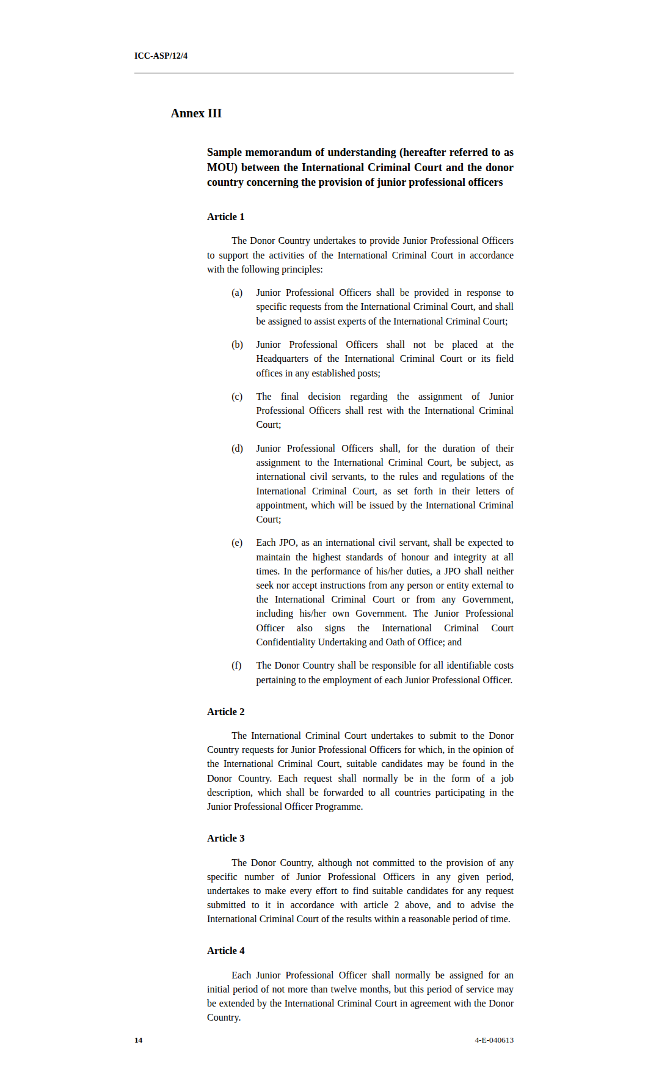ICC-ASP/12/4
Annex III
Sample memorandum of understanding (hereafter referred to as MOU) between the International Criminal Court and the donor country concerning the provision of junior professional officers
Article 1
The Donor Country undertakes to provide Junior Professional Officers to support the activities of the International Criminal Court in accordance with the following principles:
(a)
Junior Professional Officers shall be provided in response to specific requests from the International Criminal Court, and shall be assigned to assist experts of the International Criminal Court;
(b)
Junior Professional Officers shall not be placed at the Headquarters of the International Criminal Court or its field offices in any established posts;
(c)
The final decision regarding the assignment of Junior Professional Officers shall rest with the International Criminal Court;
(d)
Junior Professional Officers shall, for the duration of their assignment to the International Criminal Court, be subject, as international civil servants, to the rules and regulations of the International Criminal Court, as set forth in their letters of appointment, which will be issued by the International Criminal Court;
(e)
Each JPO, as an international civil servant, shall be expected to maintain the highest standards of honour and integrity at all times. In the performance of his/her duties, a JPO shall neither seek nor accept instructions from any person or entity external to the International Criminal Court or from any Government, including his/her own Government. The Junior Professional Officer also signs the International Criminal Court Confidentiality Undertaking and Oath of Office; and
(f)
The Donor Country shall be responsible for all identifiable costs pertaining to the employment of each Junior Professional Officer.
Article 2
The International Criminal Court undertakes to submit to the Donor Country requests for Junior Professional Officers for which, in the opinion of the International Criminal Court, suitable candidates may be found in the Donor Country. Each request shall normally be in the form of a job description, which shall be forwarded to all countries participating in the Junior Professional Officer Programme.
Article 3
The Donor Country, although not committed to the provision of any specific number of Junior Professional Officers in any given period, undertakes to make every effort to find suitable candidates for any request submitted to it in accordance with article 2 above, and to advise the International Criminal Court of the results within a reasonable period of time.
Article 4
Each Junior Professional Officer shall normally be assigned for an initial period of not more than twelve months, but this period of service may be extended by the International Criminal Court in agreement with the Donor Country.
14 4-E-040613